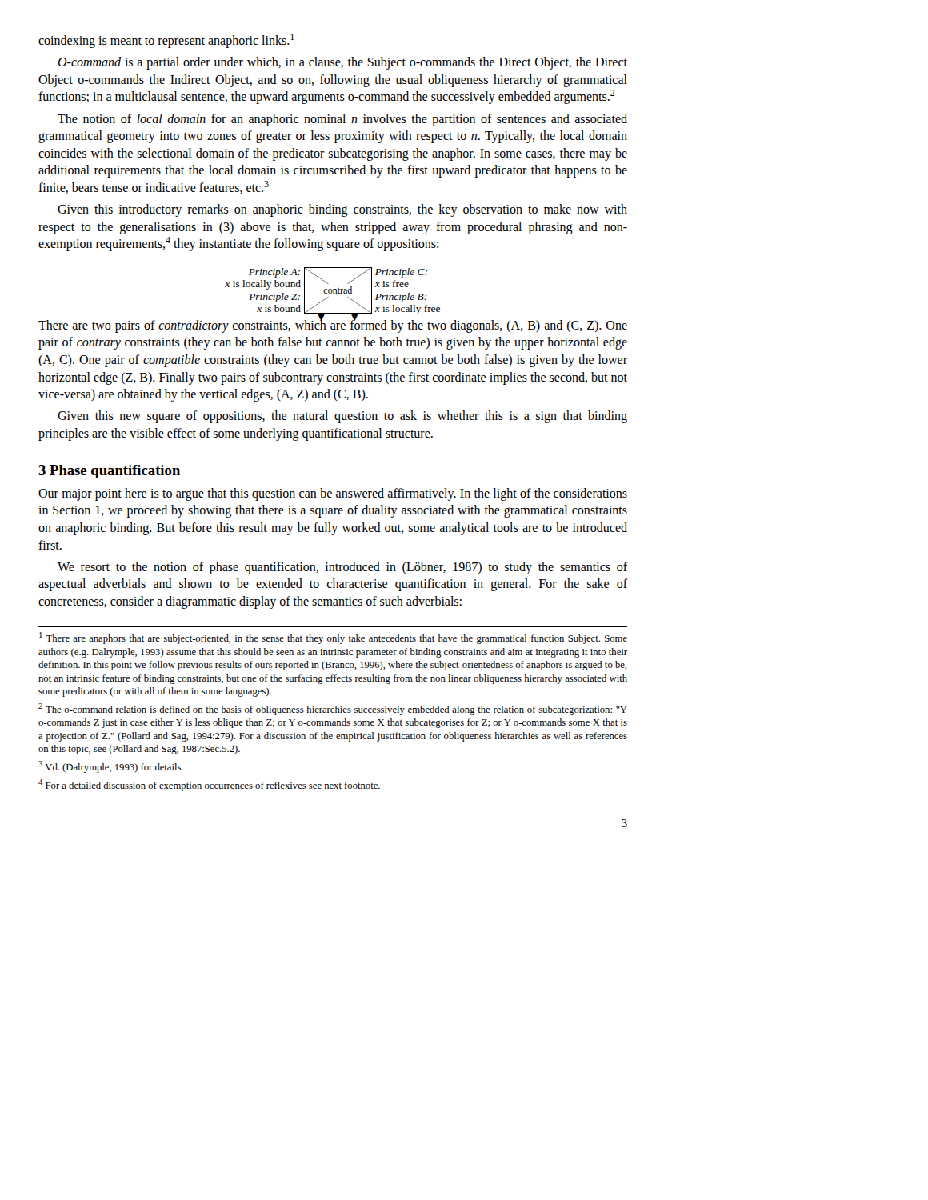coindexing is meant to represent anaphoric links.1
O-command is a partial order under which, in a clause, the Subject o-commands the Direct Object, the Direct Object o-commands the Indirect Object, and so on, following the usual obliqueness hierarchy of grammatical functions; in a multiclausal sentence, the upward arguments o-command the successively embedded arguments.2
The notion of local domain for an anaphoric nominal n involves the partition of sentences and associated grammatical geometry into two zones of greater or less proximity with respect to n. Typically, the local domain coincides with the selectional domain of the predicator subcategorising the anaphor. In some cases, there may be additional requirements that the local domain is circumscribed by the first upward predicator that happens to be finite, bears tense or indicative features, etc.3
Given this introductory remarks on anaphoric binding constraints, the key observation to make now with respect to the generalisations in (3) above is that, when stripped away from procedural phrasing and non-exemption requirements,4 they instantiate the following square of oppositions:
| Principle A: x is locally bound | contrad ▼ ▼ | Principle C: x is free |
| Principle Z: x is bound | Principle B: x is locally free |
There are two pairs of contradictory constraints, which are formed by the two diagonals, (A, B) and (C, Z). One pair of contrary constraints (they can be both false but cannot be both true) is given by the upper horizontal edge (A, C). One pair of compatible constraints (they can be both true but cannot be both false) is given by the lower horizontal edge (Z, B). Finally two pairs of subcontrary constraints (the first coordinate implies the second, but not vice-versa) are obtained by the vertical edges, (A, Z) and (C, B).
Given this new square of oppositions, the natural question to ask is whether this is a sign that binding principles are the visible effect of some underlying quantificational structure.
3 Phase quantification
Our major point here is to argue that this question can be answered affirmatively. In the light of the considerations in Section 1, we proceed by showing that there is a square of duality associated with the grammatical constraints on anaphoric binding. But before this result may be fully worked out, some analytical tools are to be introduced first.
We resort to the notion of phase quantification, introduced in (Löbner, 1987) to study the semantics of aspectual adverbials and shown to be extended to characterise quantification in general. For the sake of concreteness, consider a diagrammatic display of the semantics of such adverbials:
1 There are anaphors that are subject-oriented, in the sense that they only take antecedents that have the grammatical function Subject. Some authors (e.g. Dalrymple, 1993) assume that this should be seen as an intrinsic parameter of binding constraints and aim at integrating it into their definition. In this point we follow previous results of ours reported in (Branco, 1996), where the subject-orientedness of anaphors is argued to be, not an intrinsic feature of binding constraints, but one of the surfacing effects resulting from the non linear obliqueness hierarchy associated with some predicators (or with all of them in some languages).
2 The o-command relation is defined on the basis of obliqueness hierarchies successively embedded along the relation of subcategorization: "Y o-commands Z just in case either Y is less oblique than Z; or Y o-commands some X that subcategorises for Z; or Y o-commands some X that is a projection of Z." (Pollard and Sag, 1994:279). For a discussion of the empirical justification for obliqueness hierarchies as well as references on this topic, see (Pollard and Sag, 1987:Sec.5.2).
3 Vd. (Dalrymple, 1993) for details.
4 For a detailed discussion of exemption occurrences of reflexives see next footnote.
3